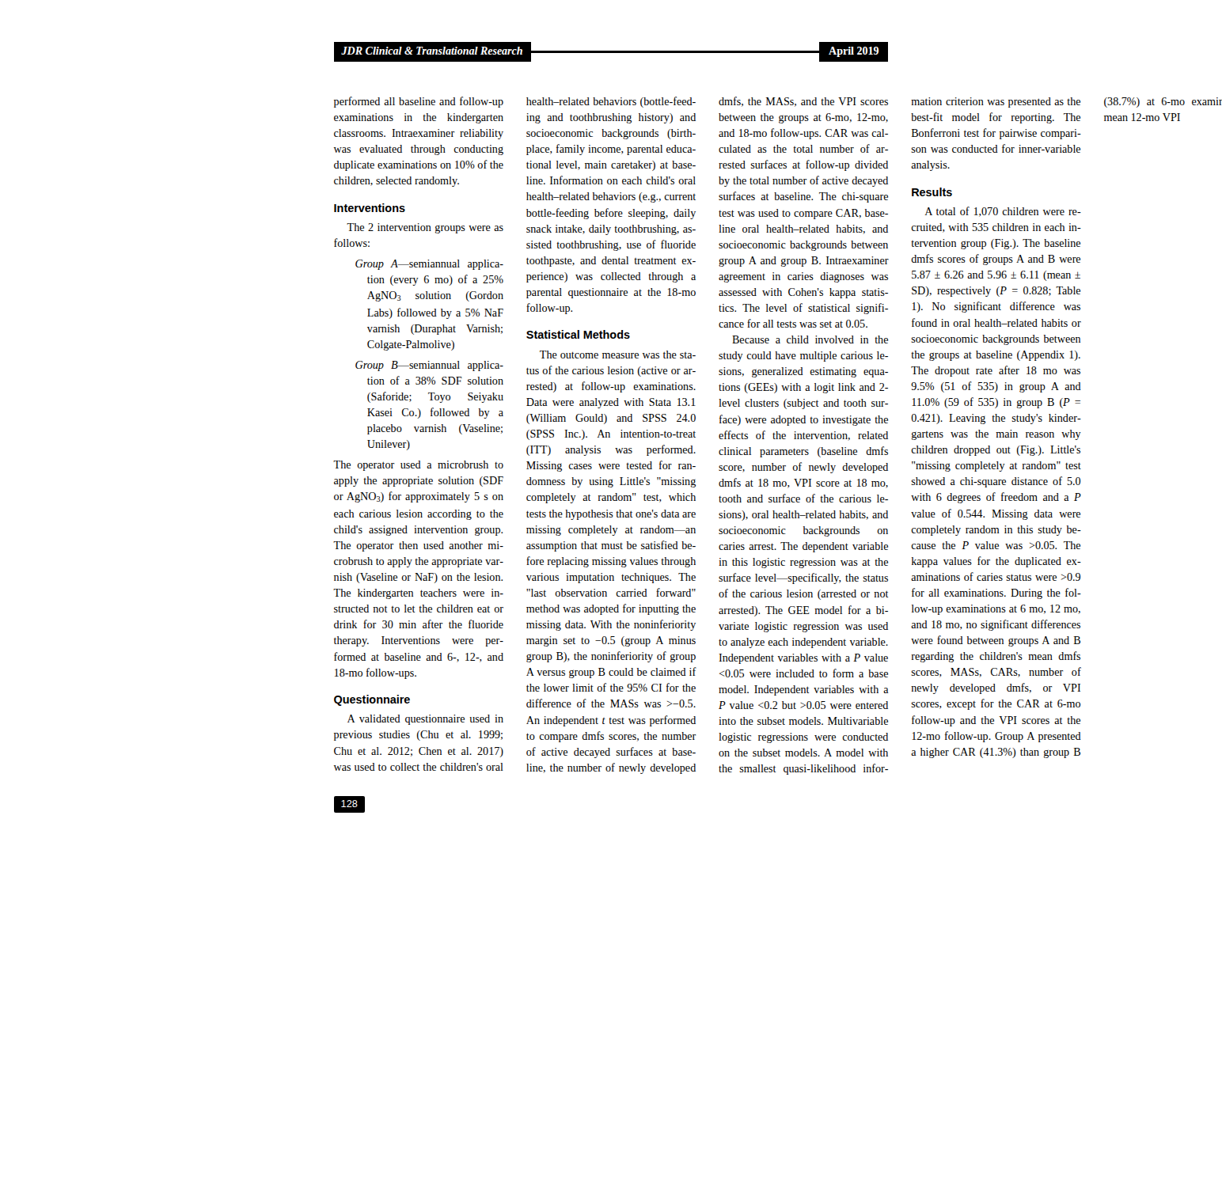JDR Clinical & Translational Research
April 2019
performed all baseline and follow-up examinations in the kindergarten classrooms. Intraexaminer reliability was evaluated through conducting duplicate examinations on 10% of the children, selected randomly.
Interventions
The 2 intervention groups were as follows:
Group A—semiannual application (every 6 mo) of a 25% AgNO3 solution (Gordon Labs) followed by a 5% NaF varnish (Duraphat Varnish; Colgate-Palmolive)
Group B—semiannual application of a 38% SDF solution (Saforide; Toyo Seiyaku Kasei Co.) followed by a placebo varnish (Vaseline; Unilever)
The operator used a microbrush to apply the appropriate solution (SDF or AgNO3) for approximately 5 s on each carious lesion according to the child's assigned intervention group. The operator then used another microbrush to apply the appropriate varnish (Vaseline or NaF) on the lesion. The kindergarten teachers were instructed not to let the children eat or drink for 30 min after the fluoride therapy. Interventions were performed at baseline and 6-, 12-, and 18-mo follow-ups.
Questionnaire
A validated questionnaire used in previous studies (Chu et al. 1999; Chu et al. 2012; Chen et al. 2017) was used to collect the children's oral health–related behaviors (bottle-feeding and toothbrushing history) and socioeconomic backgrounds (birthplace, family income, parental educational level, main caretaker) at baseline. Information on each child's oral health–related behaviors (e.g., current bottle-feeding before sleeping, daily snack intake, daily toothbrushing, assisted toothbrushing, use of fluoride toothpaste, and dental treatment experience) was collected through a parental questionnaire at the 18-mo follow-up.
Statistical Methods
The outcome measure was the status of the carious lesion (active or arrested) at follow-up examinations. Data were analyzed with Stata 13.1 (William Gould) and SPSS 24.0 (SPSS Inc.). An intention-to-treat (ITT) analysis was performed. Missing cases were tested for randomness by using Little's "missing completely at random" test, which tests the hypothesis that one's data are missing completely at random—an assumption that must be satisfied before replacing missing values through various imputation techniques. The "last observation carried forward" method was adopted for inputting the missing data. With the noninferiority margin set to −0.5 (group A minus group B), the noninferiority of group A versus group B could be claimed if the lower limit of the 95% CI for the difference of the MASs was >−0.5. An independent t test was performed to compare dmfs scores, the number of active decayed surfaces at baseline, the number of newly developed dmfs, the MASs, and the VPI scores between the groups at 6-mo, 12-mo, and 18-mo follow-ups. CAR was calculated as the total number of arrested surfaces at follow-up divided by the total number of active decayed surfaces at baseline. The chi-square test was used to compare CAR, baseline oral health–related habits, and socioeconomic backgrounds between group A and group B. Intraexaminer agreement in caries diagnoses was assessed with Cohen's kappa statistics. The level of statistical significance for all tests was set at 0.05.
Because a child involved in the study could have multiple carious lesions, generalized estimating equations (GEEs) with a logit link and 2-level clusters (subject and tooth surface) were adopted to investigate the effects of the intervention, related clinical parameters (baseline dmfs score, number of newly developed dmfs at 18 mo, VPI score at 18 mo, tooth and surface of the carious lesions), oral health–related habits, and socioeconomic backgrounds on caries arrest. The dependent variable in this logistic regression was at the surface level—specifically, the status of the carious lesion (arrested or not arrested). The GEE model for a bivariate logistic regression was used to analyze each independent variable. Independent variables with a P value <0.05 were included to form a base model. Independent variables with a P value <0.2 but >0.05 were entered into the subset models. Multivariable logistic regressions were conducted on the subset models. A model with the smallest quasi-likelihood information criterion was presented as the best-fit model for reporting. The Bonferroni test for pairwise comparison was conducted for inner-variable analysis.
Results
A total of 1,070 children were recruited, with 535 children in each intervention group (Fig.). The baseline dmfs scores of groups A and B were 5.87 ± 6.26 and 5.96 ± 6.11 (mean ± SD), respectively (P = 0.828; Table 1). No significant difference was found in oral health–related habits or socioeconomic backgrounds between the groups at baseline (Appendix 1). The dropout rate after 18 mo was 9.5% (51 of 535) in group A and 11.0% (59 of 535) in group B (P = 0.421). Leaving the study's kindergartens was the main reason why children dropped out (Fig.). Little's "missing completely at random" test showed a chi-square distance of 5.0 with 6 degrees of freedom and a P value of 0.544. Missing data were completely random in this study because the P value was >0.05. The kappa values for the duplicated examinations of caries status were >0.9 for all examinations. During the follow-up examinations at 6 mo, 12 mo, and 18 mo, no significant differences were found between groups A and B regarding the children's mean dmfs scores, MASs, CARs, number of newly developed dmfs, or VPI scores, except for the CAR at 6-mo follow-up and the VPI scores at the 12-mo follow-up. Group A presented a higher CAR (41.3%) than group B (38.7%) at 6-mo examination. The mean 12-mo VPI
128